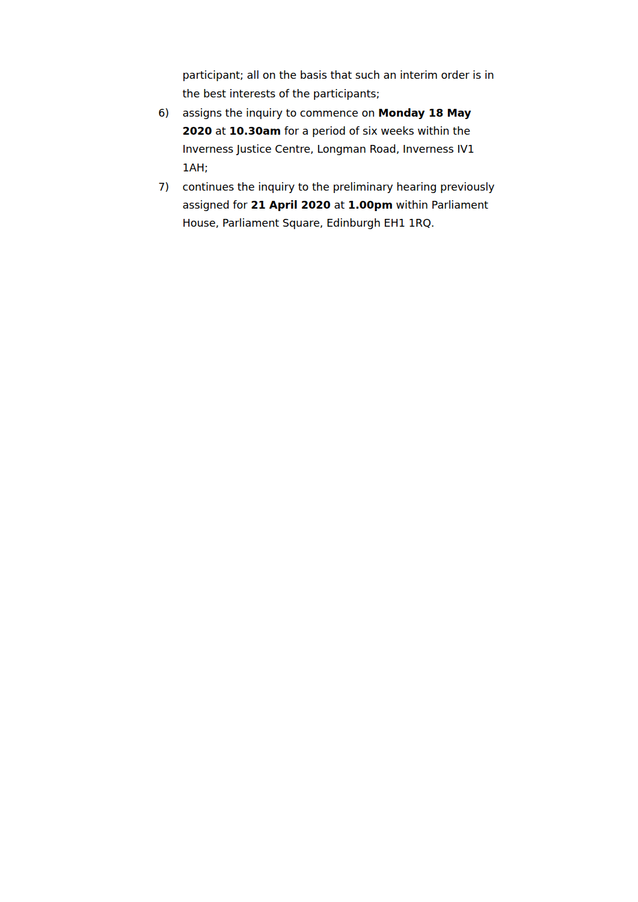participant; all on the basis that such an interim order is in the best interests of the participants;
6) assigns the inquiry to commence on Monday 18 May 2020 at 10.30am for a period of six weeks within the Inverness Justice Centre, Longman Road, Inverness IV1 1AH;
7) continues the inquiry to the preliminary hearing previously assigned for 21 April 2020 at 1.00pm within Parliament House, Parliament Square, Edinburgh EH1 1RQ.